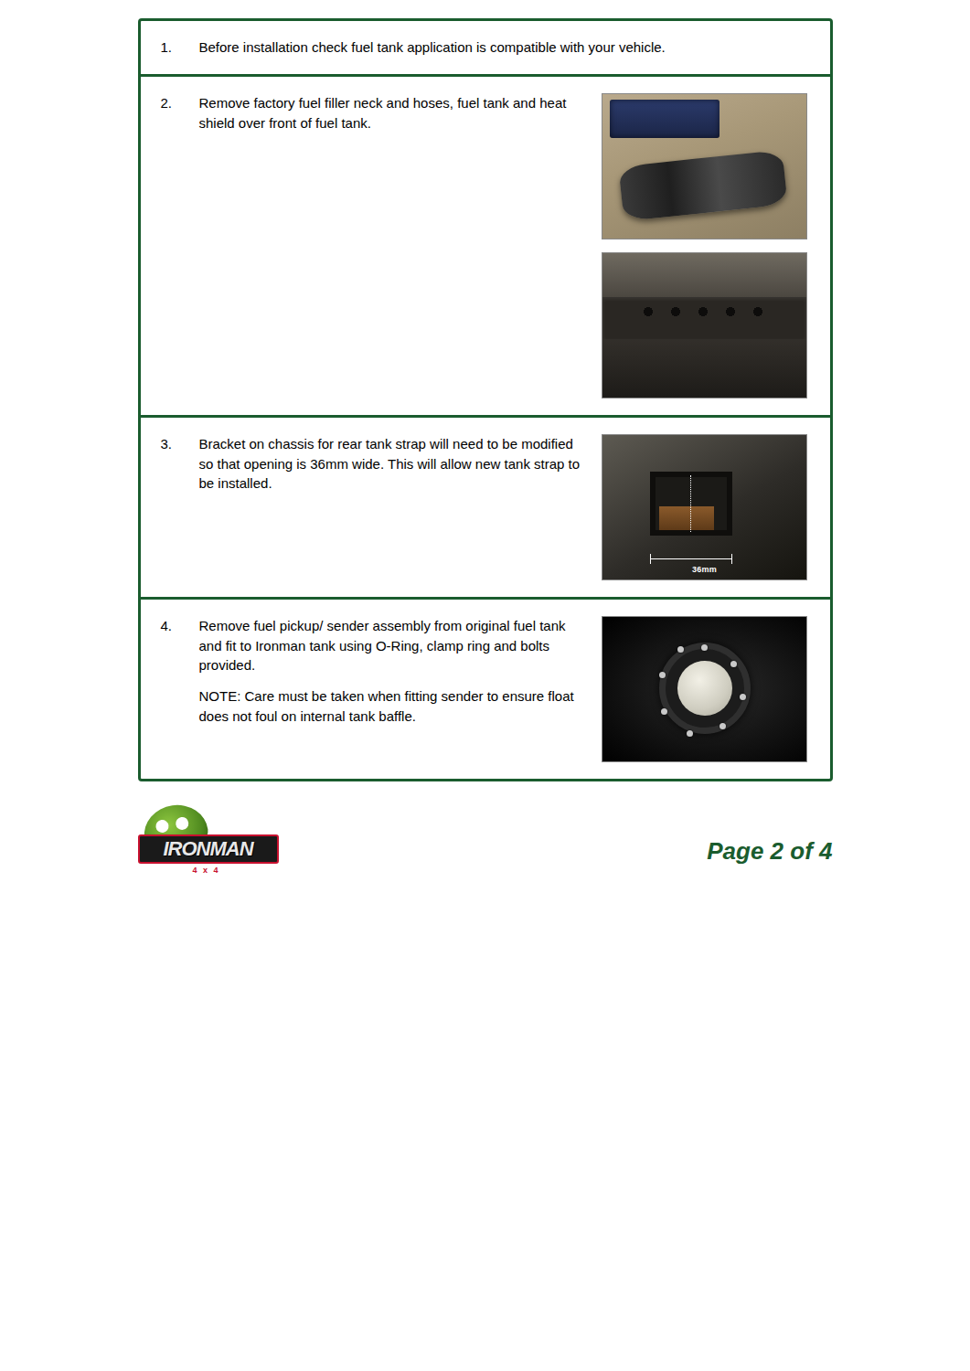1.
Before installation check fuel tank application is compatible with your vehicle.
2.
Remove factory fuel filler neck and hoses, fuel tank and heat shield over front of fuel tank.
3.
Bracket on chassis for rear tank strap will need to be modified so that opening is 36mm wide. This will allow new tank strap to be installed.
36mm
4.
Remove fuel pickup/ sender assembly from original fuel tank and fit to Ironman tank using O-Ring, clamp ring and bolts provided.
NOTE: Care must be taken when fitting sender to ensure float does not foul on internal tank baffle.
IRONMAN
4 x 4
Page 2 of 4